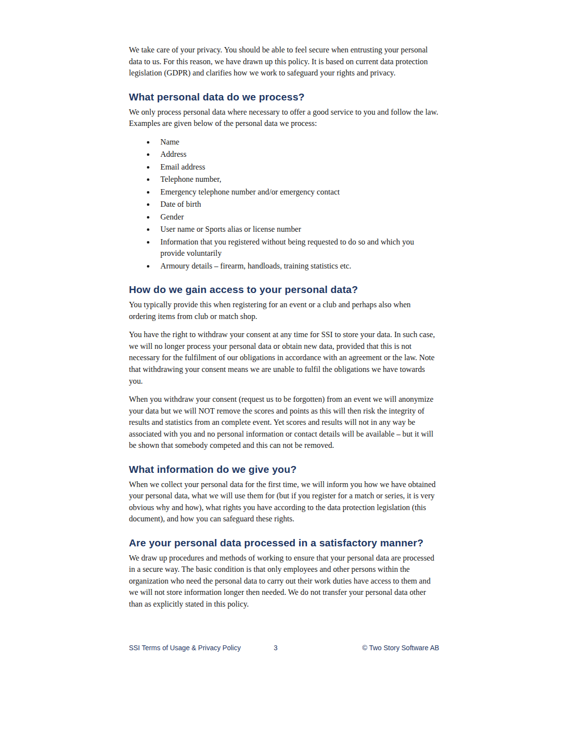We take care of your privacy. You should be able to feel secure when entrusting your personal data to us. For this reason, we have drawn up this policy. It is based on current data protection legislation (GDPR) and clarifies how we work to safeguard your rights and privacy.
What personal data do we process?
We only process personal data where necessary to offer a good service to you and follow the law. Examples are given below of the personal data we process:
Name
Address
Email address
Telephone number,
Emergency telephone number and/or emergency contact
Date of birth
Gender
User name or Sports alias or license number
Information that you registered without being requested to do so and which you provide voluntarily
Armoury details – firearm, handloads, training statistics etc.
How do we gain access to your personal data?
You typically provide this when registering for an event or a club and perhaps also when ordering items from club or match shop.
You have the right to withdraw your consent at any time for SSI to store your data. In such case, we will no longer process your personal data or obtain new data, provided that this is not necessary for the fulfilment of our obligations in accordance with an agreement or the law. Note that withdrawing your consent means we are unable to fulfil the obligations we have towards you.
When you withdraw your consent (request us to be forgotten) from an event we will anonymize your data but we will NOT remove the scores and points as this will then risk the integrity of results and statistics from an complete event. Yet scores and results will not in any way be associated with you and no personal information or contact details will be available – but it will be shown that somebody competed and this can not be removed.
What information do we give you?
When we collect your personal data for the first time, we will inform you how we have obtained your personal data, what we will use them for (but if you register for a match or series, it is very obvious why and how), what rights you have according to the data protection legislation (this document), and how you can safeguard these rights.
Are your personal data processed in a satisfactory manner?
We draw up procedures and methods of working to ensure that your personal data are processed in a secure way. The basic condition is that only employees and other persons within the organization who need the personal data to carry out their work duties have access to them and we will not store information longer then needed. We do not transfer your personal data other than as explicitly stated in this policy.
SSI Terms of Usage & Privacy Policy
3
© Two Story Software AB